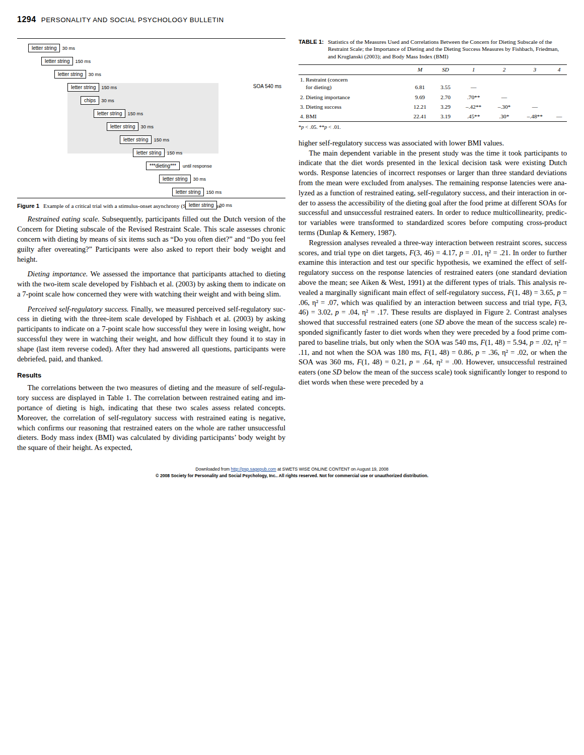1294 PERSONALITY AND SOCIAL PSYCHOLOGY BULLETIN
SOA 540 ms
letter string 30 ms
letter string 150 ms
letter string 30 ms
letter string 150 ms
chips 30 ms
letter string 150 ms
letter string 30 ms
letter string 150 ms
letter string 150 ms
***dieting***until response
letter string 30 ms
letter string 150 ms
letter string 30 ms
Figure 1 Example of a critical trial with a stimulus-onset asynchrony (SOA) of 540 ms.
Restrained eating scale. Subsequently, participants filled out the Dutch version of the Concern for Dieting subscale of the Revised Restraint Scale. This scale assesses chronic concern with dieting by means of six items such as “Do you often diet?” and “Do you feel guilty after overeating?” Participants were also asked to report their body weight and height.
Dieting importance. We assessed the importance that participants attached to dieting with the two-item scale developed by Fishbach et al. (2003) by asking them to indicate on a 7-point scale how concerned they were with watching their weight and with being slim.
Perceived self-regulatory success. Finally, we measured perceived self-regulatory success in dieting with the three-item scale developed by Fishbach et al. (2003) by asking participants to indicate on a 7-point scale how successful they were in losing weight, how successful they were in watching their weight, and how difficult they found it to stay in shape (last item reverse coded). After they had answered all questions, participants were debriefed, paid, and thanked.
Results
The correlations between the two measures of dieting and the measure of self-regulatory success are displayed in Table 1. The correlation between restrained eating and importance of dieting is high, indicating that these two scales assess related concepts. Moreover, the correlation of self-regulatory success with restrained eating is negative, which confirms our reasoning that restrained eaters on the whole are rather unsuccessful dieters. Body mass index (BMI) was calculated by dividing participants’ body weight by the square of their height. As expected,
TABLE 1: Statistics of the Measures Used and Correlations Between the Concern for Dieting Subscale of the Restraint Scale; the Importance of Dieting and the Dieting Success Measures by Fishbach, Friedman, and Kruglanski (2003); and Body Mass Index (BMI)
| | M | SD | 1 | 2 | 3 | 4 |
| --- | --- | --- | --- | --- | --- | --- |
| 1. Restraint (concern for dieting) | 6.81 | 3.55 | — | | | |
| 2. Dieting importance | 9.69 | 2.70 | .70** | — | | |
| 3. Dieting success | 12.21 | 3.29 | –.42** | –.30* | — | |
| 4. BMI | 22.41 | 3.19 | .45** | .30* | –.48** | — |
*p < .05. **p < .01.
higher self-regulatory success was associated with lower BMI values.
The main dependent variable in the present study was the time it took participants to indicate that the diet words presented in the lexical decision task were existing Dutch words. Response latencies of incorrect responses or larger than three standard deviations from the mean were excluded from analyses. The remaining response latencies were analyzed as a function of restrained eating, self-regulatory success, and their interaction in order to assess the accessibility of the dieting goal after the food prime at different SOAs for successful and unsuccessful restrained eaters. In order to reduce multicollinearity, predictor variables were transformed to standardized scores before computing cross-product terms (Dunlap & Kemery, 1987).
Regression analyses revealed a three-way interaction between restraint scores, success scores, and trial type on diet targets, F(3, 46) = 4.17, p = .01, η² = .21. In order to further examine this interaction and test our specific hypothesis, we examined the effect of self-regulatory success on the response latencies of restrained eaters (one standard deviation above the mean; see Aiken & West, 1991) at the different types of trials. This analysis revealed a marginally significant main effect of self-regulatory success, F(1, 48) = 3.65, p = .06, η² = .07, which was qualified by an interaction between success and trial type, F(3, 46) = 3.02, p = .04, η² = .17. These results are displayed in Figure 2. Contrast analyses showed that successful restrained eaters (one SD above the mean of the success scale) responded significantly faster to diet words when they were preceded by a food prime compared to baseline trials, but only when the SOA was 540 ms, F(1, 48) = 5.94, p = .02, η² = .11, and not when the SOA was 180 ms, F(1, 48) = 0.86, p = .36, η² = .02, or when the SOA was 360 ms, F(1, 48) = 0.21, p = .64, η² = .00. However, unsuccessful restrained eaters (one SD below the mean of the success scale) took significantly longer to respond to diet words when these were preceded by a
Downloaded from http://psp.sagepub.com at SWETS WISE ONLINE CONTENT on August 19, 2008
© 2008 Society for Personality and Social Psychology, Inc.. All rights reserved. Not for commercial use or unauthorized distribution.